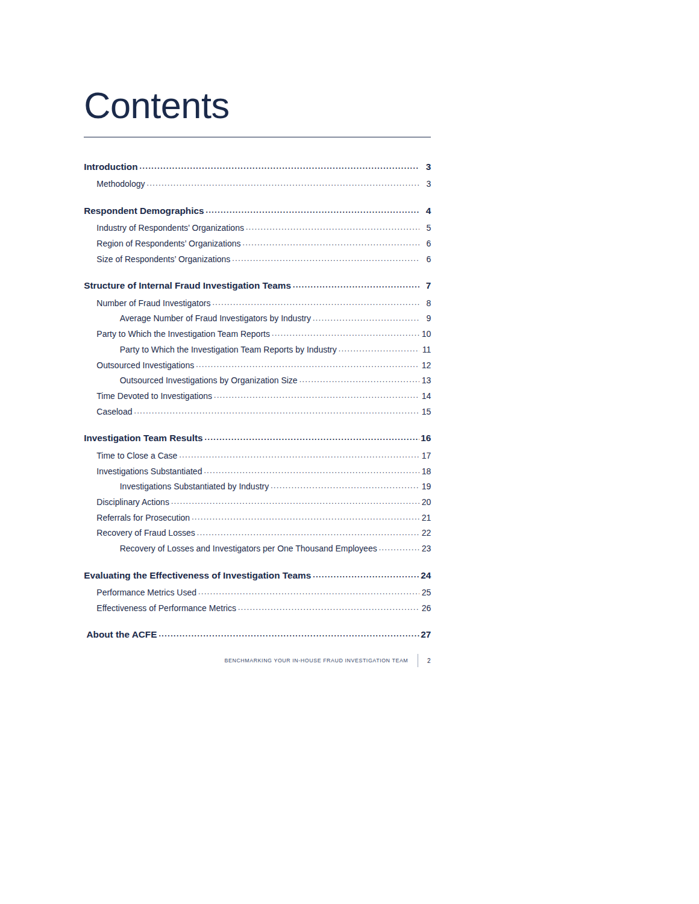Contents
Introduction........................................................................................................... 3
Methodology................................................................................................................................. 3
Respondent Demographics....................................................................................... 4
Industry of Respondents’ Organizations................................................................................................ 5
Region of Respondents’ Organizations.................................................................................................. 6
Size of Respondents’ Organizations..................................................................................................... 6
Structure of Internal Fraud Investigation Teams..................................................... 7
Number of Fraud Investigators............................................................................................................. 8
Average Number of Fraud Investigators by Industry....................................................................... 9
Party to Which the Investigation Team Reports................................................................................. 10
Party to Which the Investigation Team Reports by Industry......................................................... 11
Outsourced Investigations..................................................................................................................... 12
Outsourced Investigations by Organization Size.......................................................................... 13
Time Devoted to Investigations............................................................................................................. 14
Caseload................................................................................................................................................. 15
Investigation Team Results....................................................................................... 16
Time to Close a Case............................................................................................................................. 17
Investigations Substantiated................................................................................................................. 18
Investigations Substantiated by Industry..................................................................................... 19
Disciplinary Actions............................................................................................................................... 20
Referrals for Prosecution....................................................................................................................... 21
Recovery of Fraud Losses....................................................................................................................... 22
Recovery of Losses and Investigators per One Thousand Employees.......................................... 23
Evaluating the Effectiveness of Investigation Teams............................................. 24
Performance Metrics Used..................................................................................................................... 25
Effectiveness of Performance Metrics.................................................................................................. 26
About the ACFE............................................................................................................. 27
BENCHMARKING YOUR IN-HOUSE FRAUD INVESTIGATION TEAM 2